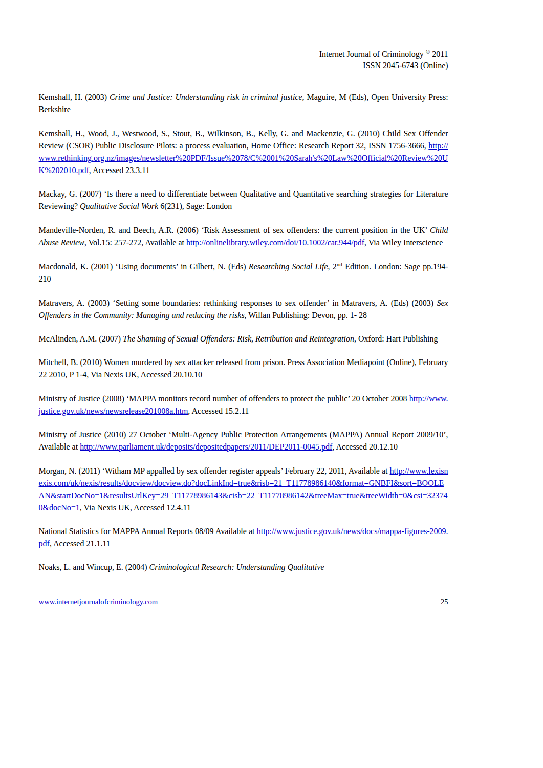Internet Journal of Criminology © 2011
ISSN 2045-6743 (Online)
Kemshall, H. (2003) Crime and Justice: Understanding risk in criminal justice, Maguire, M (Eds), Open University Press: Berkshire
Kemshall, H., Wood, J., Westwood, S., Stout, B., Wilkinson, B., Kelly, G. and Mackenzie, G. (2010) Child Sex Offender Review (CSOR) Public Disclosure Pilots: a process evaluation, Home Office: Research Report 32, ISSN 1756-3666, http://www.rethinking.org.nz/images/newsletter%20PDF/Issue%2078/C%2001%20Sarah's%20Law%20Official%20Review%20UK%202010.pdf, Accessed 23.3.11
Mackay, G. (2007) ‘Is there a need to differentiate between Qualitative and Quantitative searching strategies for Literature Reviewing? Qualitative Social Work 6(231), Sage: London
Mandeville-Norden, R. and Beech, A.R. (2006) ‘Risk Assessment of sex offenders: the current position in the UK’ Child Abuse Review, Vol.15: 257-272, Available at http://onlinelibrary.wiley.com/doi/10.1002/car.944/pdf, Via Wiley Interscience
Macdonald, K. (2001) ‘Using documents’ in Gilbert, N. (Eds) Researching Social Life, 2nd Edition. London: Sage pp.194-210
Matravers, A. (2003) ‘Setting some boundaries: rethinking responses to sex offender’ in Matravers, A. (Eds) (2003) Sex Offenders in the Community: Managing and reducing the risks, Willan Publishing: Devon, pp. 1- 28
McAlinden, A.M. (2007) The Shaming of Sexual Offenders: Risk, Retribution and Reintegration, Oxford: Hart Publishing
Mitchell, B. (2010) Women murdered by sex attacker released from prison. Press Association Mediapoint (Online), February 22 2010, P 1-4, Via Nexis UK, Accessed 20.10.10
Ministry of Justice (2008) ‘MAPPA monitors record number of offenders to protect the public’ 20 October 2008 http://www.justice.gov.uk/news/newsrelease201008a.htm, Accessed 15.2.11
Ministry of Justice (2010) 27 October ‘Multi-Agency Public Protection Arrangements (MAPPA) Annual Report 2009/10’, Available at http://www.parliament.uk/deposits/depositedpapers/2011/DEP2011-0045.pdf, Accessed 20.12.10
Morgan, N. (2011) ‘Witham MP appalled by sex offender register appeals’ February 22, 2011, Available at http://www.lexisnexis.com/uk/nexis/results/docview/docview.do?docLinkInd=true&risb=21_T11778986140&format=GNBFI&sort=BOOLEAN&startDocNo=1&resultsUrlKey=29_T11778986143&cisb=22_T11778986142&treeMax=true&treeWidth=0&csi=323740&docNo=1, Via Nexis UK, Accessed 12.4.11
National Statistics for MAPPA Annual Reports 08/09 Available at http://www.justice.gov.uk/news/docs/mappa-figures-2009.pdf, Accessed 21.1.11
Noaks, L. and Wincup, E. (2004) Criminological Research: Understanding Qualitative
www.internetjournalofcriminology.com 25